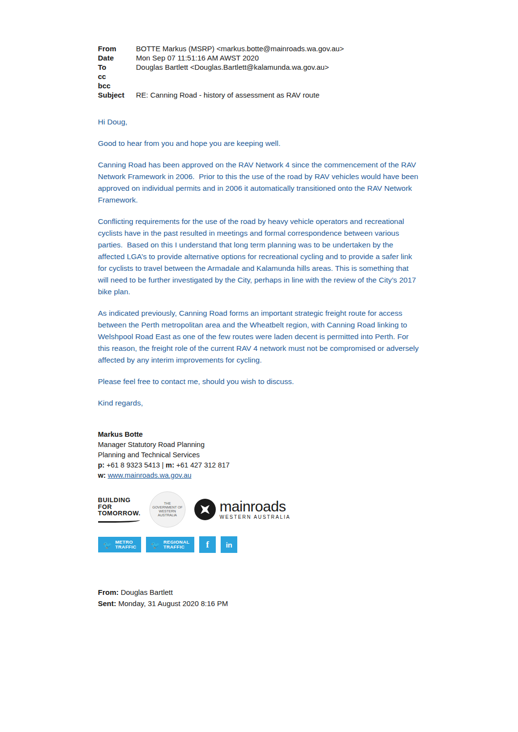| From | BOTTE Markus (MSRP) <markus.botte@mainroads.wa.gov.au> |
| Date | Mon Sep 07 11:51:16 AM AWST 2020 |
| To | Douglas Bartlett <Douglas.Bartlett@kalamunda.wa.gov.au> |
| cc | |
| bcc | |
| Subject | RE: Canning Road - history of assessment as RAV route |
Hi Doug,
Good to hear from you and hope you are keeping well.
Canning Road has been approved on the RAV Network 4 since the commencement of the RAV Network Framework in 2006. Prior to this the use of the road by RAV vehicles would have been approved on individual permits and in 2006 it automatically transitioned onto the RAV Network Framework.
Conflicting requirements for the use of the road by heavy vehicle operators and recreational cyclists have in the past resulted in meetings and formal correspondence between various parties. Based on this I understand that long term planning was to be undertaken by the affected LGA’s to provide alternative options for recreational cycling and to provide a safer link for cyclists to travel between the Armadale and Kalamunda hills areas. This is something that will need to be further investigated by the City, perhaps in line with the review of the City’s 2017 bike plan.
As indicated previously, Canning Road forms an important strategic freight route for access between the Perth metropolitan area and the Wheatbelt region, with Canning Road linking to Welshpool Road East as one of the few routes were laden decent is permitted into Perth. For this reason, the freight role of the current RAV 4 network must not be compromised or adversely affected by any interim improvements for cycling.
Please feel free to contact me, should you wish to discuss.
Kind regards,
Markus Botte
Manager Statutory Road Planning
Planning and Technical Services
p: +61 8 9323 5413 | m: +61 427 312 817
w: www.mainroads.wa.gov.au
Building
for
Tomorrow.
THE GOVERNMENT OF
WESTERN AUSTRALIA
mainroads WESTERN AUSTRALIA
🐦 METRO
TRAFFIC
🐦 REGIONAL
TRAFFIC
f
in
From: Douglas Bartlett
Sent: Monday, 31 August 2020 8:16 PM